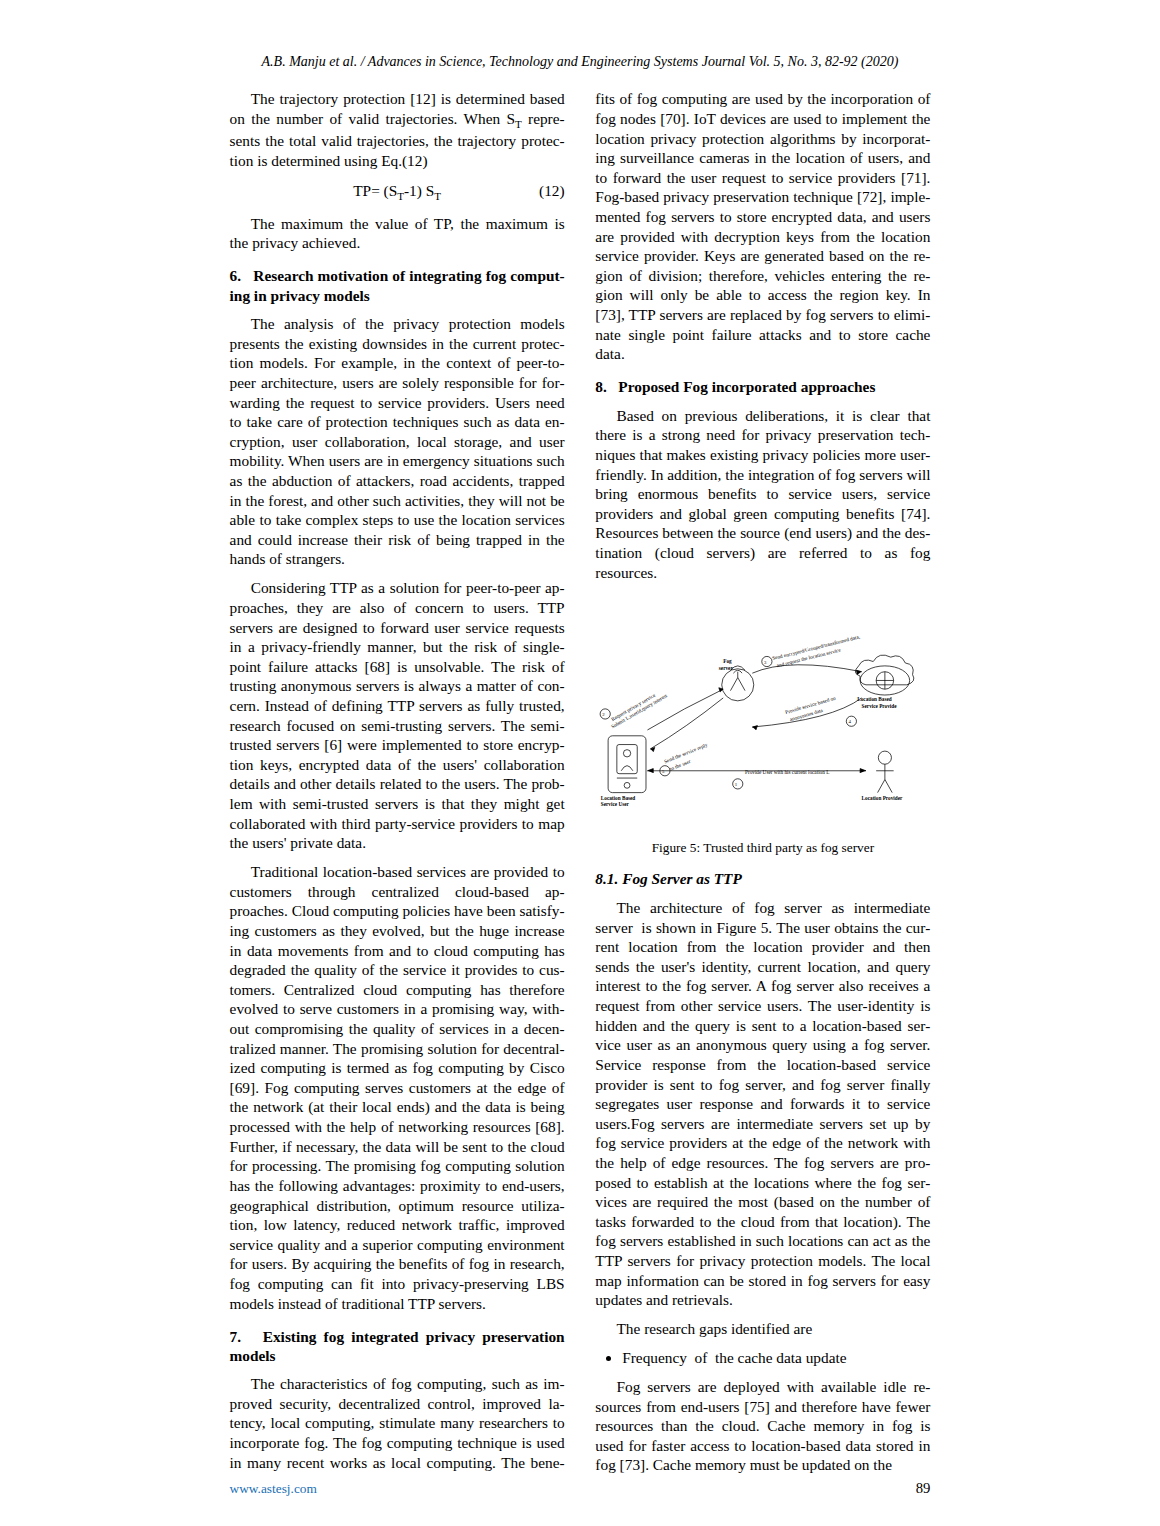A.B. Manju et al. / Advances in Science, Technology and Engineering Systems Journal Vol. 5, No. 3, 82-92 (2020)
The trajectory protection [12] is determined based on the number of valid trajectories. When ST represents the total valid trajectories, the trajectory protection is determined using Eq.(12)
TP= (ST-1) ST(12)
The maximum the value of TP, the maximum is the privacy achieved.
6. Research motivation of integrating fog computing in privacy models
The analysis of the privacy protection models presents the existing downsides in the current protection models. For example, in the context of peer-to-peer architecture, users are solely responsible for forwarding the request to service providers. Users need to take care of protection techniques such as data encryption, user collaboration, local storage, and user mobility. When users are in emergency situations such as the abduction of attackers, road accidents, trapped in the forest, and other such activities, they will not be able to take complex steps to use the location services and could increase their risk of being trapped in the hands of strangers.
Considering TTP as a solution for peer-to-peer approaches, they are also of concern to users. TTP servers are designed to forward user service requests in a privacy-friendly manner, but the risk of single-point failure attacks [68] is unsolvable. The risk of trusting anonymous servers is always a matter of concern. Instead of defining TTP servers as fully trusted, research focused on semi-trusting servers. The semi-trusted servers [6] were implemented to store encryption keys, encrypted data of the users' collaboration details and other details related to the users. The problem with semi-trusted servers is that they might get collaborated with third party-service providers to map the users' private data.
Traditional location-based services are provided to customers through centralized cloud-based approaches. Cloud computing policies have been satisfying customers as they evolved, but the huge increase in data movements from and to cloud computing has degraded the quality of the service it provides to customers. Centralized cloud computing has therefore evolved to serve customers in a promising way, without compromising the quality of services in a decentralized manner. The promising solution for decentralized computing is termed as fog computing by Cisco [69]. Fog computing serves customers at the edge of the network (at their local ends) and the data is being processed with the help of networking resources [68]. Further, if necessary, the data will be sent to the cloud for processing. The promising fog computing solution has the following advantages: proximity to end-users, geographical distribution, optimum resource utilization, low latency, reduced network traffic, improved service quality and a superior computing environment for users. By acquiring the benefits of fog in research, fog computing can fit into privacy-preserving LBS models instead of traditional TTP servers.
7. Existing fog integrated privacy preservation models
The characteristics of fog computing, such as improved security, decentralized control, improved latency, local computing, stimulate many researchers to incorporate fog. The fog computing technique is used in many recent works as local computing. The benefits of fog computing are used by the incorporation of fog nodes [70]. IoT devices are used to implement the location privacy protection algorithms by incorporating surveillance cameras in the location of users, and to forward the user request to service providers [71]. Fog-based privacy preservation technique [72], implemented fog servers to store encrypted data, and users are provided with decryption keys from the location service provider. Keys are generated based on the region of division; therefore, vehicles entering the region will only be able to access the region key. In [73], TTP servers are replaced by fog servers to eliminate single point failure attacks and to store cache data.
8. Proposed Fog incorporated approaches
Based on previous deliberations, it is clear that there is a strong need for privacy preservation techniques that makes existing privacy policies more user-friendly. In addition, the integration of fog servers will bring enormous benefits to service users, service providers and global green computing benefits [74]. Resources between the source (end users) and the destination (cloud servers) are referred to as fog resources.
2 5 3 4 1 Fog server Location Based Service Provide Location Based Service User Location Provider Request privacy service Submit L,userid,query interest Send encrypted/Grouped/transformed data, and request the location service Provide service based on anonymous data Send the service reply to the user Provide User with his current location L
Figure 5: Trusted third party as fog server
8.1. Fog Server as TTP
The architecture of fog server as intermediate server is shown in Figure 5. The user obtains the current location from the location provider and then sends the user's identity, current location, and query interest to the fog server. A fog server also receives a request from other service users. The user-identity is hidden and the query is sent to a location-based service user as an anonymous query using a fog server. Service response from the location-based service provider is sent to fog server, and fog server finally segregates user response and forwards it to service users.Fog servers are intermediate servers set up by fog service providers at the edge of the network with the help of edge resources. The fog servers are proposed to establish at the locations where the fog services are required the most (based on the number of tasks forwarded to the cloud from that location). The fog servers established in such locations can act as the TTP servers for privacy protection models. The local map information can be stored in fog servers for easy updates and retrievals.
The research gaps identified are
Frequency of the cache data update
Fog servers are deployed with available idle resources from end-users [75] and therefore have fewer resources than the cloud. Cache memory in fog is used for faster access to location-based data stored in fog [73]. Cache memory must be updated on the
www.astesj.com 89